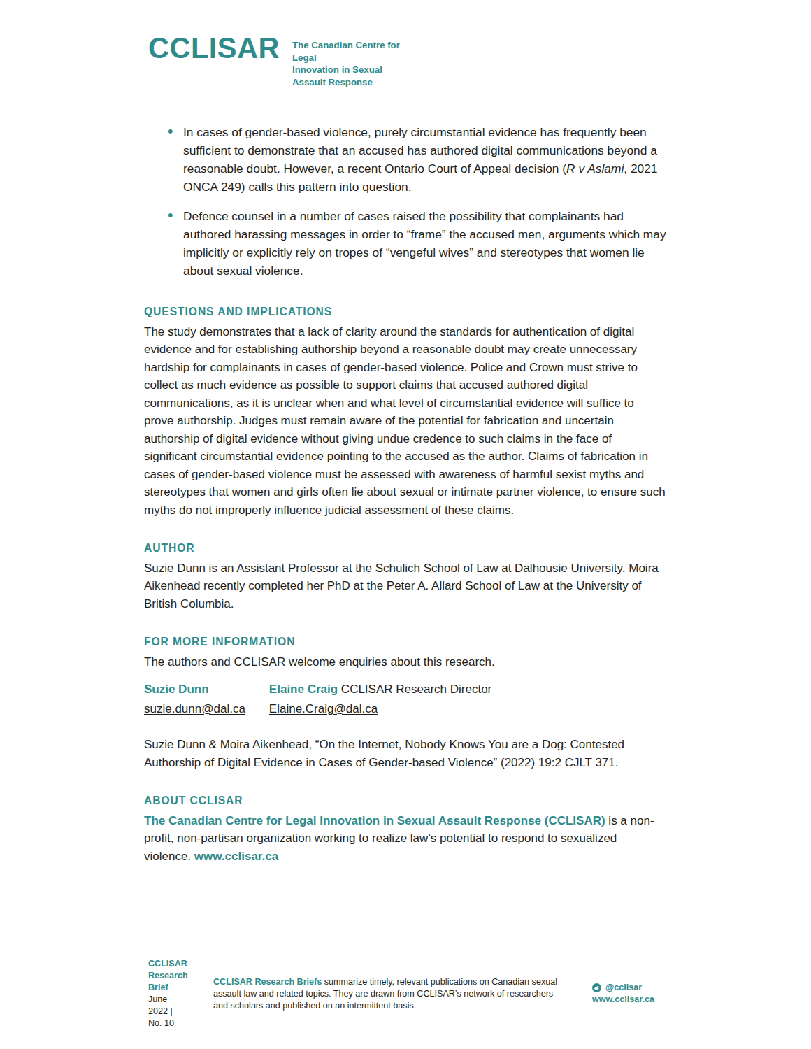CCLISAR
The Canadian Centre for Legal
Innovation in Sexual Assault Response
In cases of gender-based violence, purely circumstantial evidence has frequently been sufficient to demonstrate that an accused has authored digital communications beyond a reasonable doubt. However, a recent Ontario Court of Appeal decision (R v Aslami, 2021 ONCA 249) calls this pattern into question.
Defence counsel in a number of cases raised the possibility that complainants had authored harassing messages in order to “frame” the accused men, arguments which may implicitly or explicitly rely on tropes of “vengeful wives” and stereotypes that women lie about sexual violence.
Questions and Implications
The study demonstrates that a lack of clarity around the standards for authentication of digital evidence and for establishing authorship beyond a reasonable doubt may create unnecessary hardship for complainants in cases of gender-based violence. Police and Crown must strive to collect as much evidence as possible to support claims that accused authored digital communications, as it is unclear when and what level of circumstantial evidence will suffice to prove authorship. Judges must remain aware of the potential for fabrication and uncertain authorship of digital evidence without giving undue credence to such claims in the face of significant circumstantial evidence pointing to the accused as the author. Claims of fabrication in cases of gender-based violence must be assessed with awareness of harmful sexist myths and stereotypes that women and girls often lie about sexual or intimate partner violence, to ensure such myths do not improperly influence judicial assessment of these claims.
Author
Suzie Dunn is an Assistant Professor at the Schulich School of Law at Dalhousie University. Moira Aikenhead recently completed her PhD at the Peter A. Allard School of Law at the University of British Columbia.
For More Information
The authors and CCLISAR welcome enquiries about this research.
Suzie Dunn
Elaine Craig CCLISAR Research Director
suzie.dunn@dal.ca
Elaine.Craig@dal.ca
Suzie Dunn & Moira Aikenhead, “On the Internet, Nobody Knows You are a Dog: Contested Authorship of Digital Evidence in Cases of Gender-based Violence” (2022) 19:2 CJLT 371.
About CCLISAR
The Canadian Centre for Legal Innovation in Sexual Assault Response (CCLISAR) is a non-profit, non-partisan organization working to realize law’s potential to respond to sexualized violence. www.cclisar.ca
CCLISAR
Research Brief
June 2022 | No. 10
CCLISAR Research Briefs summarize timely, relevant publications on Canadian sexual assault law and related topics. They are drawn from CCLISAR’s network of researchers and scholars and published on an intermittent basis.
@cclisar
www.cclisar.ca